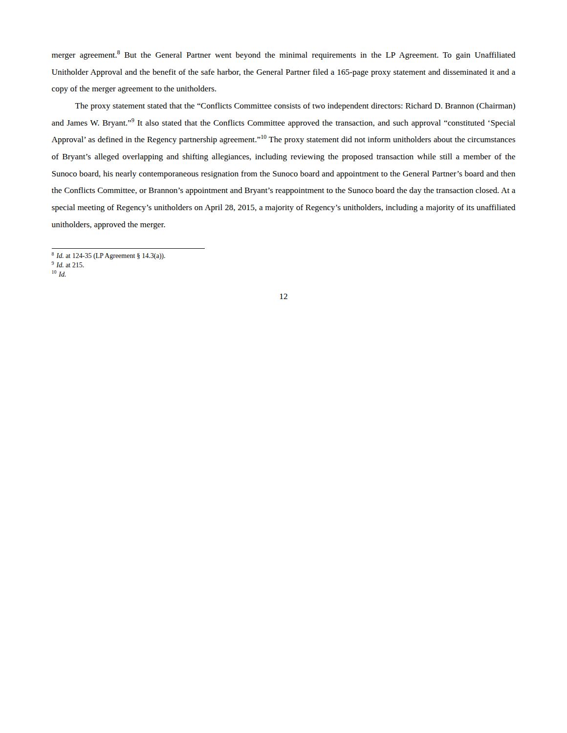merger agreement.8 But the General Partner went beyond the minimal requirements in the LP Agreement. To gain Unaffiliated Unitholder Approval and the benefit of the safe harbor, the General Partner filed a 165-page proxy statement and disseminated it and a copy of the merger agreement to the unitholders.
The proxy statement stated that the “Conflicts Committee consists of two independent directors: Richard D. Brannon (Chairman) and James W. Bryant.”9 It also stated that the Conflicts Committee approved the transaction, and such approval “constituted ‘Special Approval’ as defined in the Regency partnership agreement.”10 The proxy statement did not inform unitholders about the circumstances of Bryant’s alleged overlapping and shifting allegiances, including reviewing the proposed transaction while still a member of the Sunoco board, his nearly contemporaneous resignation from the Sunoco board and appointment to the General Partner’s board and then the Conflicts Committee, or Brannon’s appointment and Bryant’s reappointment to the Sunoco board the day the transaction closed. At a special meeting of Regency’s unitholders on April 28, 2015, a majority of Regency’s unitholders, including a majority of its unaffiliated unitholders, approved the merger.
8 Id. at 124-35 (LP Agreement § 14.3(a)).
9 Id. at 215.
10 Id.
12